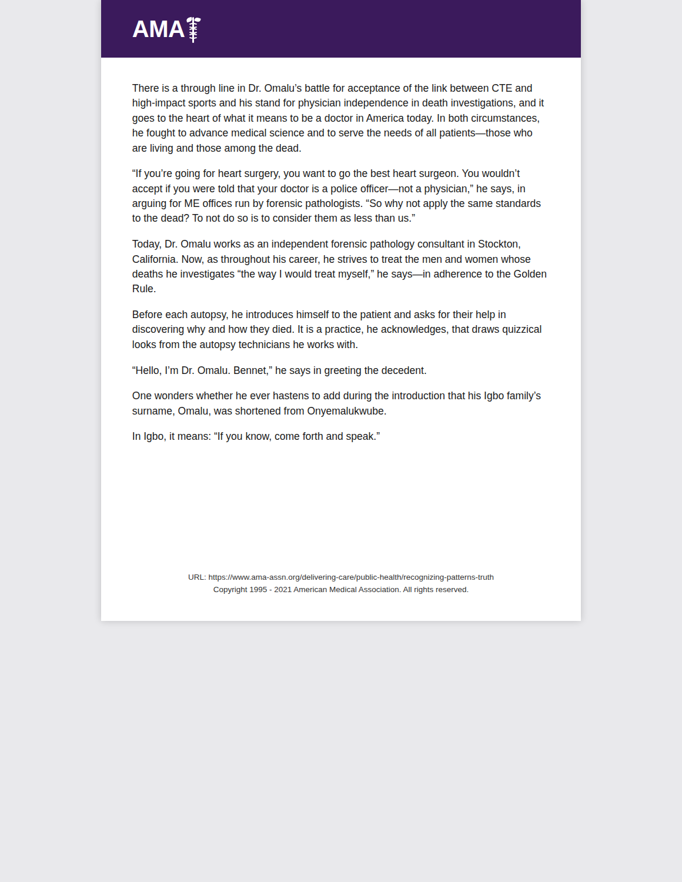AMA
There is a through line in Dr. Omalu’s battle for acceptance of the link between CTE and high-impact sports and his stand for physician independence in death investigations, and it goes to the heart of what it means to be a doctor in America today. In both circumstances, he fought to advance medical science and to serve the needs of all patients—those who are living and those among the dead.
“If you’re going for heart surgery, you want to go the best heart surgeon. You wouldn’t accept if you were told that your doctor is a police officer—not a physician,” he says, in arguing for ME offices run by forensic pathologists. “So why not apply the same standards to the dead? To not do so is to consider them as less than us.”
Today, Dr. Omalu works as an independent forensic pathology consultant in Stockton, California. Now, as throughout his career, he strives to treat the men and women whose deaths he investigates “the way I would treat myself,” he says—in adherence to the Golden Rule.
Before each autopsy, he introduces himself to the patient and asks for their help in discovering why and how they died. It is a practice, he acknowledges, that draws quizzical looks from the autopsy technicians he works with.
“Hello, I’m Dr. Omalu. Bennet,” he says in greeting the decedent.
One wonders whether he ever hastens to add during the introduction that his Igbo family’s surname, Omalu, was shortened from Onyemalukwube.
In Igbo, it means: “If you know, come forth and speak.”
URL: https://www.ama-assn.org/delivering-care/public-health/recognizing-patterns-truth Copyright 1995 - 2021 American Medical Association. All rights reserved.